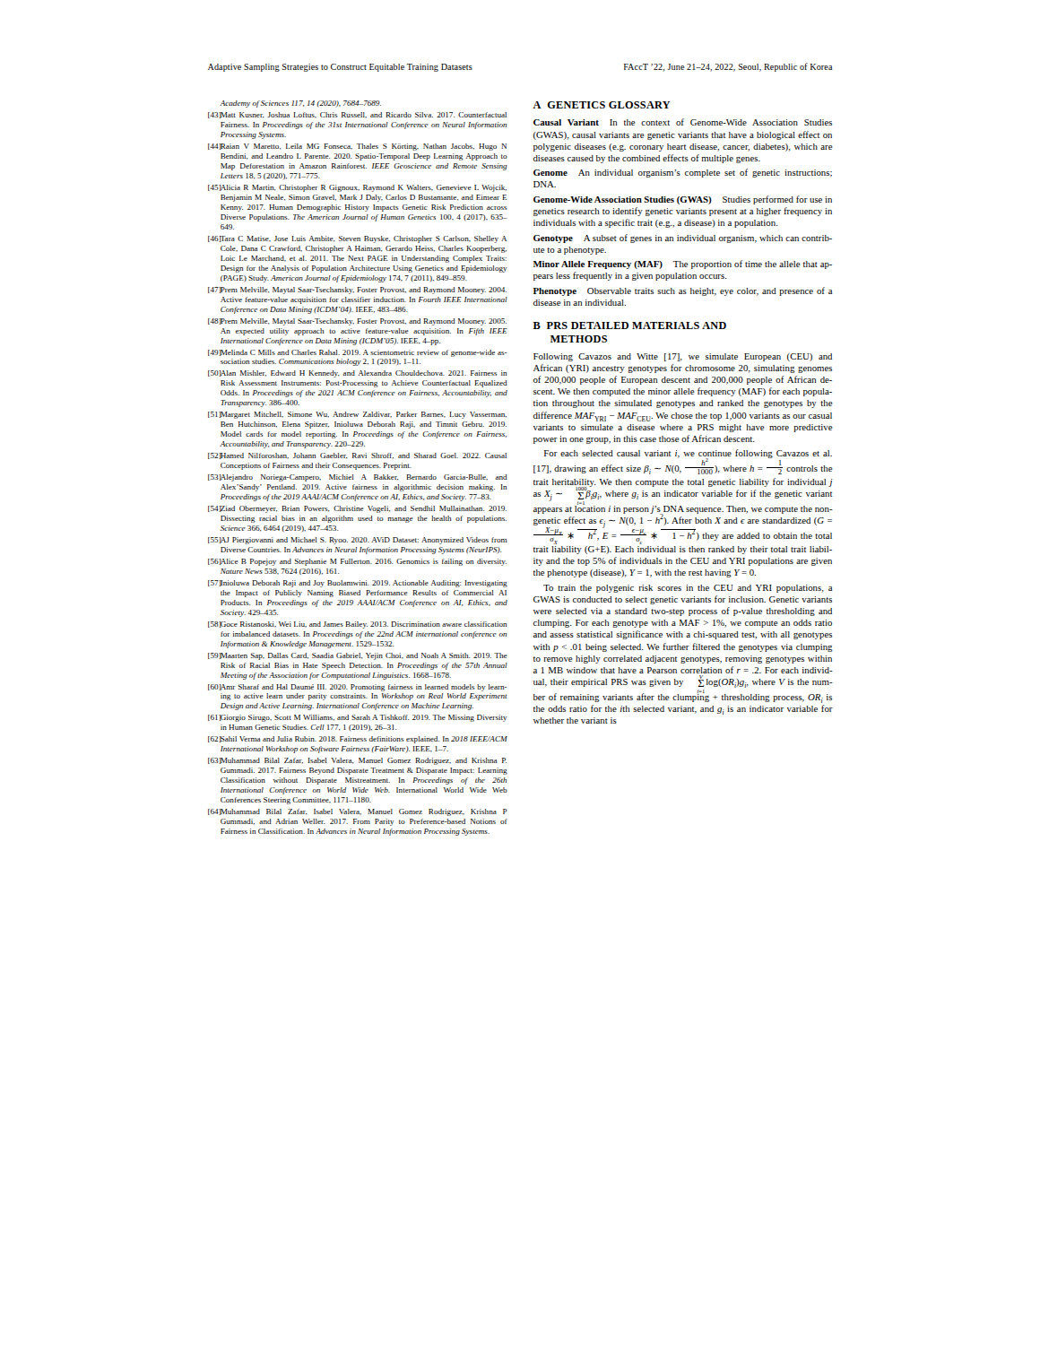Adaptive Sampling Strategies to Construct Equitable Training Datasets
FAccT ’22, June 21–24, 2022, Seoul, Republic of Korea
Academy of Sciences 117, 14 (2020), 7684–7689.
[43] Matt Kusner, Joshua Loftus, Chris Russell, and Ricardo Silva. 2017. Counterfactual Fairness. In Proceedings of the 31st International Conference on Neural Information Processing Systems.
[44] Raian V Maretto, Leila MG Fonseca, Thales S Körting, Nathan Jacobs, Hugo N Bendini, and Leandro L Parente. 2020. Spatio-Temporal Deep Learning Approach to Map Deforestation in Amazon Rainforest. IEEE Geoscience and Remote Sensing Letters 18, 5 (2020), 771–775.
[45] Alicia R Martin, Christopher R Gignoux, Raymond K Walters, Genevieve L Wojcik, Benjamin M Neale, Simon Gravel, Mark J Daly, Carlos D Bustamante, and Eimear E Kenny. 2017. Human Demographic History Impacts Genetic Risk Prediction across Diverse Populations. The American Journal of Human Genetics 100, 4 (2017), 635–649.
[46] Tara C Matise, Jose Luis Ambite, Steven Buyske, Christopher S Carlson, Shelley A Cole, Dana C Crawford, Christopher A Haiman, Gerardo Heiss, Charles Kooperberg, Loic Le Marchand, et al. 2011. The Next PAGE in Understanding Complex Traits: Design for the Analysis of Population Architecture Using Genetics and Epidemiology (PAGE) Study. American Journal of Epidemiology 174, 7 (2011), 849–859.
[47] Prem Melville, Maytal Saar-Tsechansky, Foster Provost, and Raymond Mooney. 2004. Active feature-value acquisition for classifier induction. In Fourth IEEE International Conference on Data Mining (ICDM’04). IEEE, 483–486.
[48] Prem Melville, Maytal Saar-Tsechansky, Foster Provost, and Raymond Mooney. 2005. An expected utility approach to active feature-value acquisition. In Fifth IEEE International Conference on Data Mining (ICDM’05). IEEE, 4–pp.
[49] Melinda C Mills and Charles Rahal. 2019. A scientometric review of genome-wide association studies. Communications biology 2, 1 (2019), 1–11.
[50] Alan Mishler, Edward H Kennedy, and Alexandra Chouldechova. 2021. Fairness in Risk Assessment Instruments: Post-Processing to Achieve Counterfactual Equalized Odds. In Proceedings of the 2021 ACM Conference on Fairness, Accountability, and Transparency. 386–400.
[51] Margaret Mitchell, Simone Wu, Andrew Zaldivar, Parker Barnes, Lucy Vasserman, Ben Hutchinson, Elena Spitzer, Inioluwa Deborah Raji, and Timnit Gebru. 2019. Model cards for model reporting. In Proceedings of the Conference on Fairness, Accountability, and Transparency. 220–229.
[52] Hamed Nilforoshan, Johann Gaebler, Ravi Shroff, and Sharad Goel. 2022. Causal Conceptions of Fairness and their Consequences. Preprint.
[53] Alejandro Noriega-Campero, Michiel A Bakker, Bernardo Garcia-Bulle, and Alex’Sandy’ Pentland. 2019. Active fairness in algorithmic decision making. In Proceedings of the 2019 AAAI/ACM Conference on AI, Ethics, and Society. 77–83.
[54] Ziad Obermeyer, Brian Powers, Christine Vogeli, and Sendhil Mullainathan. 2019. Dissecting racial bias in an algorithm used to manage the health of populations. Science 366, 6464 (2019), 447–453.
[55] AJ Piergiovanni and Michael S. Ryoo. 2020. AViD Dataset: Anonymized Videos from Diverse Countries. In Advances in Neural Information Processing Systems (NeurIPS).
[56] Alice B Popejoy and Stephanie M Fullerton. 2016. Genomics is failing on diversity. Nature News 538, 7624 (2016), 161.
[57] Inioluwa Deborah Raji and Joy Buolamwini. 2019. Actionable Auditing: Investigating the Impact of Publicly Naming Biased Performance Results of Commercial AI Products. In Proceedings of the 2019 AAAI/ACM Conference on AI, Ethics, and Society. 429–435.
[58] Goce Ristanoski, Wei Liu, and James Bailey. 2013. Discrimination aware classification for imbalanced datasets. In Proceedings of the 22nd ACM international conference on Information & Knowledge Management. 1529–1532.
[59] Maarten Sap, Dallas Card, Saadia Gabriel, Yejin Choi, and Noah A Smith. 2019. The Risk of Racial Bias in Hate Speech Detection. In Proceedings of the 57th Annual Meeting of the Association for Computational Linguistics. 1668–1678.
[60] Amr Sharaf and Hal Daumé III. 2020. Promoting fairness in learned models by learning to active learn under parity constraints. In Workshop on Real World Experiment Design and Active Learning. International Conference on Machine Learning.
[61] Giorgio Sirugo, Scott M Williams, and Sarah A Tishkoff. 2019. The Missing Diversity in Human Genetic Studies. Cell 177, 1 (2019), 26–31.
[62] Sahil Verma and Julia Rubin. 2018. Fairness definitions explained. In 2018 IEEE/ACM International Workshop on Software Fairness (FairWare). IEEE, 1–7.
[63] Muhammad Bilal Zafar, Isabel Valera, Manuel Gomez Rodriguez, and Krishna P. Gummadi. 2017. Fairness Beyond Disparate Treatment & Disparate Impact: Learning Classification without Disparate Mistreatment. In Proceedings of the 26th International Conference on World Wide Web. International World Wide Web Conferences Steering Committee, 1171–1180.
[64] Muhammad Bilal Zafar, Isabel Valera, Manuel Gomez Rodriguez, Krishna P Gummadi, and Adrian Weller. 2017. From Parity to Preference-based Notions of Fairness in Classification. In Advances in Neural Information Processing Systems.
AGENETICS GLOSSARY
Causal Variant In the context of Genome-Wide Association Studies (GWAS), causal variants are genetic variants that have a biological effect on polygenic diseases (e.g. coronary heart disease, cancer, diabetes), which are diseases caused by the combined effects of multiple genes.
Genome An individual organism’s complete set of genetic instructions; DNA.
Genome-Wide Association Studies (GWAS) Studies performed for use in genetics research to identify genetic variants present at a higher frequency in individuals with a specific trait (e.g., a disease) in a population.
Genotype A subset of genes in an individual organism, which can contribute to a phenotype.
Minor Allele Frequency (MAF) The proportion of time the allele that appears less frequently in a given population occurs.
Phenotype Observable traits such as height, eye color, and presence of a disease in an individual.
BPRS DETAILED MATERIALS AND
METHODS
Following Cavazos and Witte [17], we simulate European (CEU) and African (YRI) ancestry genotypes for chromosome 20, simulating genomes of 200,000 people of European descent and 200,000 people of African descent. We then computed the minor allele frequency (MAF) for each population throughout the simulated genotypes and ranked the genotypes by the difference MAFYRI − MAFCEU. We chose the top 1,000 variants as our casual variants to simulate a disease where a PRS might have more predictive power in one group, in this case those of African descent.
For each selected causal variant i, we continue following Cavazos et al. [17], drawing an effect size βi ∼ N(0, h21000), where h = 12 controls the trait heritability. We then compute the total genetic liability for individual j as Xj ∼ Σ1000 i=1 βigi, where gi is an indicator variable for if the genetic variant appears at location i in person j’s DNA sequence. Then, we compute the non-genetic effect as ϵj ∼ N(0, 1 − h2). After both X and ϵ are standardized (G = X−μX σX ∗ h2, E = ϵ−μϵ σϵ ∗ 1 − h2) they are added to obtain the total trait liability (G+E). Each individual is then ranked by their total trait liability and the top 5% of individuals in the CEU and YRI populations are given the phenotype (disease), Y = 1, with the rest having Y = 0.
To train the polygenic risk scores in the CEU and YRI populations, a GWAS is conducted to select genetic variants for inclusion. Genetic variants were selected via a standard two-step process of p-value thresholding and clumping. For each genotype with a MAF > 1%, we compute an odds ratio and assess statistical significance with a chi-squared test, with all genotypes with p < .01 being selected. We further filtered the genotypes via clumping to remove highly correlated adjacent genotypes, removing genotypes within a 1 MB window that have a Pearson correlation of r = .2. For each individual, their empirical PRS was given by ΣVi=1log(ORi)gi, where V is the number of remaining variants after the clumping + thresholding process, ORi is the odds ratio for the ith selected variant, and gi is an indicator variable for whether the variant is